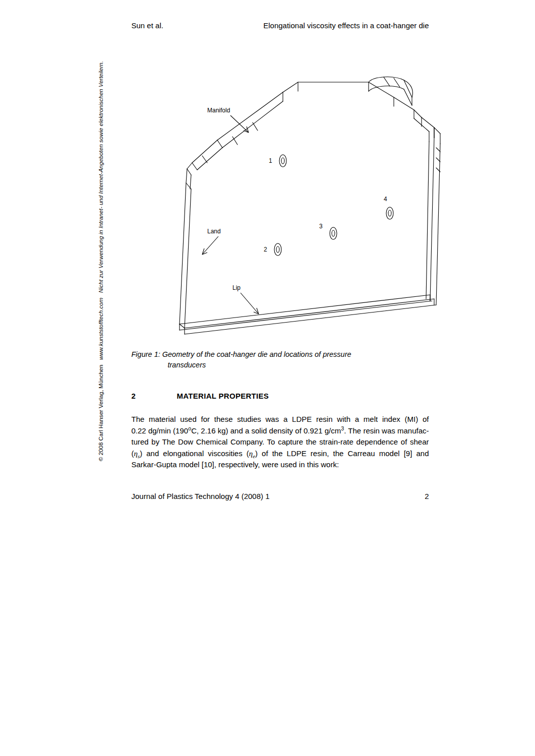© 2008 Carl Hanser Verlag, München www.kunststofftech.com Nicht zur Verwendung in Intranet- und Internet-Angeboten sowie elektronischen Verteilern.
Sun et al. Elongational viscosity effects in a coat-hanger die
1 2 3 4 Manifold Land Lip
Figure 1: Geometry of the coat-hanger die and locations of pressure transducers
2 MATERIAL PROPERTIES
The material used for these studies was a LDPE resin with a melt index (MI) of 0.22 dg/min (190oC, 2.16 kg) and a solid density of 0.921 g/cm3. The resin was manufactured by The Dow Chemical Company. To capture the strain-rate dependence of shear (ηs) and elongational viscosities (ηe) of the LDPE resin, the Carreau model [9] and Sarkar-Gupta model [10], respectively, were used in this work:
Journal of Plastics Technology 4 (2008) 1 2